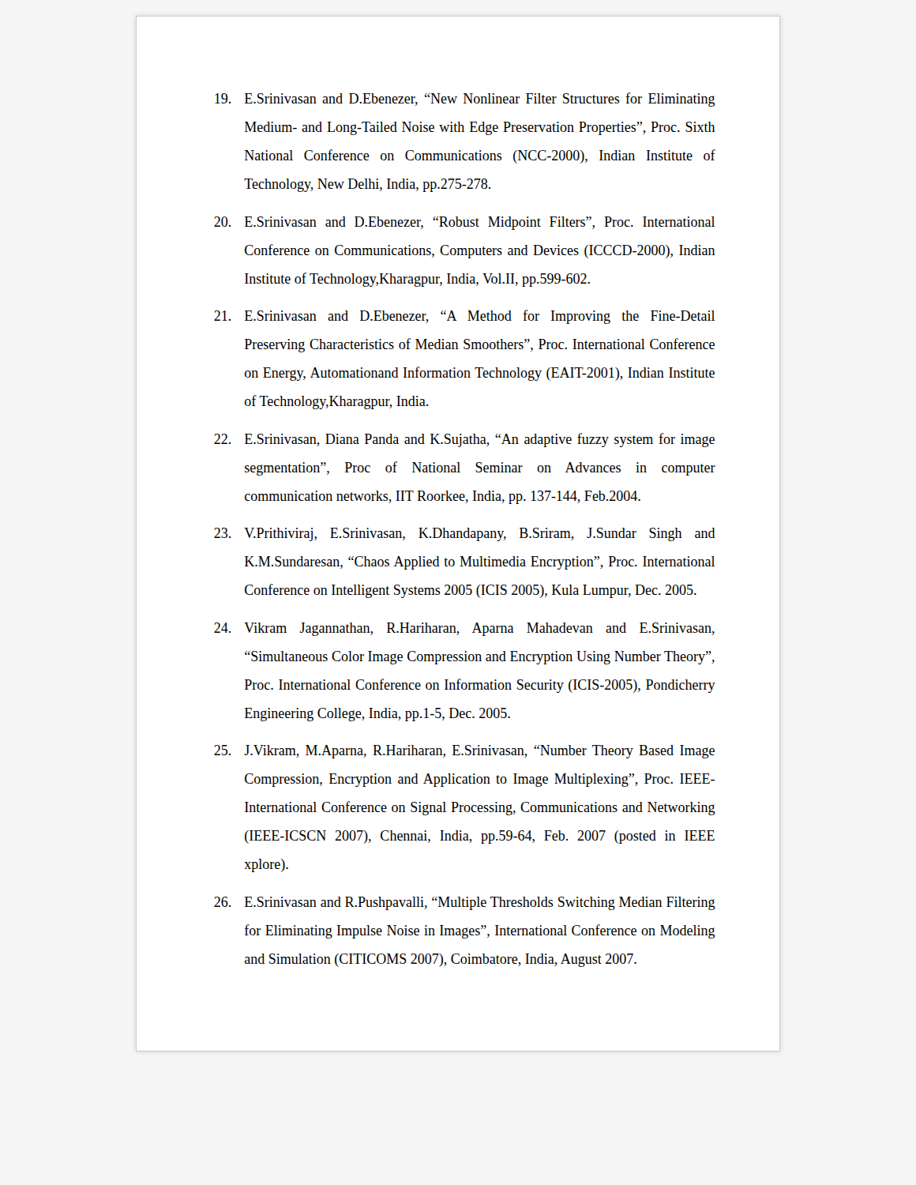E.Srinivasan and D.Ebenezer, “New Nonlinear Filter Structures for Eliminating Medium- and Long-Tailed Noise with Edge Preservation Properties”, Proc. Sixth National Conference on Communications (NCC-2000), Indian Institute of Technology, New Delhi, India, pp.275-278.
E.Srinivasan and D.Ebenezer, “Robust Midpoint Filters”, Proc. International Conference on Communications, Computers and Devices (ICCCD-2000), Indian Institute of Technology,Kharagpur, India, Vol.II, pp.599-602.
E.Srinivasan and D.Ebenezer, “A Method for Improving the Fine-Detail Preserving Characteristics of Median Smoothers”, Proc. International Conference on Energy, Automationand Information Technology (EAIT-2001), Indian Institute of Technology,Kharagpur, India.
E.Srinivasan, Diana Panda and K.Sujatha, “An adaptive fuzzy system for image segmentation”, Proc of National Seminar on Advances in computer communication networks, IIT Roorkee, India, pp. 137-144, Feb.2004.
V.Prithiviraj, E.Srinivasan, K.Dhandapany, B.Sriram, J.Sundar Singh and K.M.Sundaresan, “Chaos Applied to Multimedia Encryption”, Proc. International Conference on Intelligent Systems 2005 (ICIS 2005), Kula Lumpur, Dec. 2005.
Vikram Jagannathan, R.Hariharan, Aparna Mahadevan and E.Srinivasan, “Simultaneous Color Image Compression and Encryption Using Number Theory”, Proc. International Conference on Information Security (ICIS-2005), Pondicherry Engineering College, India, pp.1-5, Dec. 2005.
J.Vikram, M.Aparna, R.Hariharan, E.Srinivasan, “Number Theory Based Image Compression, Encryption and Application to Image Multiplexing”, Proc. IEEE-International Conference on Signal Processing, Communications and Networking (IEEE-ICSCN 2007), Chennai, India, pp.59-64, Feb. 2007 (posted in IEEE xplore).
E.Srinivasan and R.Pushpavalli, “Multiple Thresholds Switching Median Filtering for Eliminating Impulse Noise in Images”, International Conference on Modeling and Simulation (CITICOMS 2007), Coimbatore, India, August 2007.